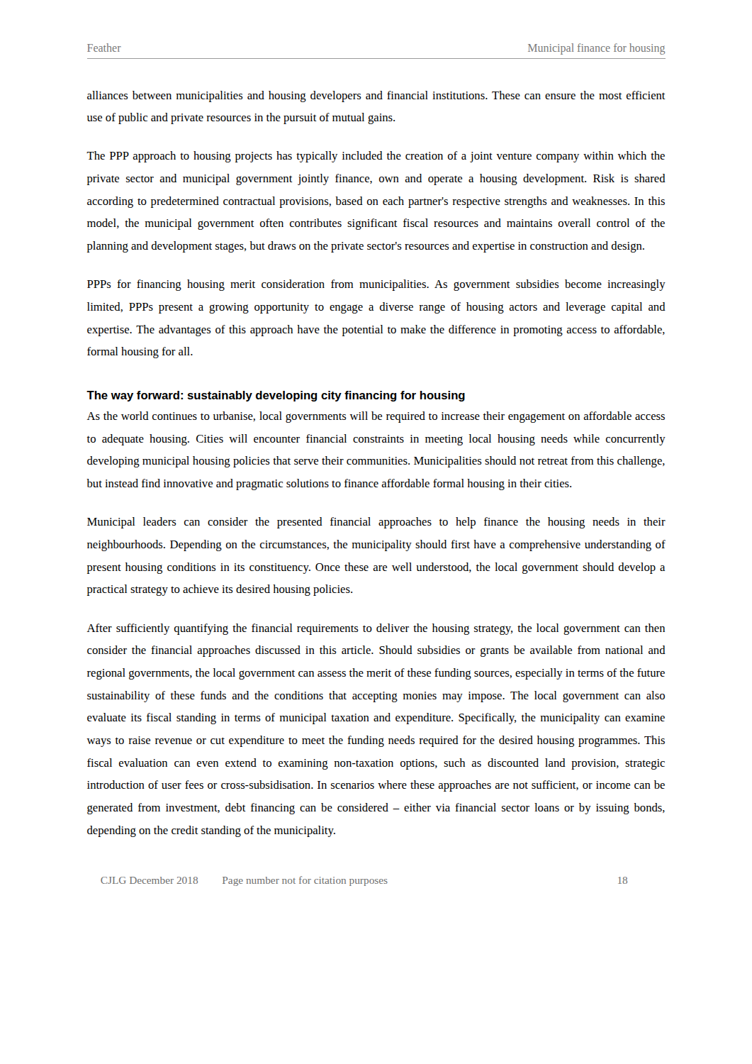Feather Municipal finance for housing
alliances between municipalities and housing developers and financial institutions. These can ensure the most efficient use of public and private resources in the pursuit of mutual gains.
The PPP approach to housing projects has typically included the creation of a joint venture company within which the private sector and municipal government jointly finance, own and operate a housing development. Risk is shared according to predetermined contractual provisions, based on each partner's respective strengths and weaknesses. In this model, the municipal government often contributes significant fiscal resources and maintains overall control of the planning and development stages, but draws on the private sector's resources and expertise in construction and design.
PPPs for financing housing merit consideration from municipalities. As government subsidies become increasingly limited, PPPs present a growing opportunity to engage a diverse range of housing actors and leverage capital and expertise. The advantages of this approach have the potential to make the difference in promoting access to affordable, formal housing for all.
The way forward: sustainably developing city financing for housing
As the world continues to urbanise, local governments will be required to increase their engagement on affordable access to adequate housing. Cities will encounter financial constraints in meeting local housing needs while concurrently developing municipal housing policies that serve their communities. Municipalities should not retreat from this challenge, but instead find innovative and pragmatic solutions to finance affordable formal housing in their cities.
Municipal leaders can consider the presented financial approaches to help finance the housing needs in their neighbourhoods. Depending on the circumstances, the municipality should first have a comprehensive understanding of present housing conditions in its constituency. Once these are well understood, the local government should develop a practical strategy to achieve its desired housing policies.
After sufficiently quantifying the financial requirements to deliver the housing strategy, the local government can then consider the financial approaches discussed in this article. Should subsidies or grants be available from national and regional governments, the local government can assess the merit of these funding sources, especially in terms of the future sustainability of these funds and the conditions that accepting monies may impose. The local government can also evaluate its fiscal standing in terms of municipal taxation and expenditure. Specifically, the municipality can examine ways to raise revenue or cut expenditure to meet the funding needs required for the desired housing programmes. This fiscal evaluation can even extend to examining non-taxation options, such as discounted land provision, strategic introduction of user fees or cross-subsidisation. In scenarios where these approaches are not sufficient, or income can be generated from investment, debt financing can be considered – either via financial sector loans or by issuing bonds, depending on the credit standing of the municipality.
CJLG December 2018 Page number not for citation purposes 18